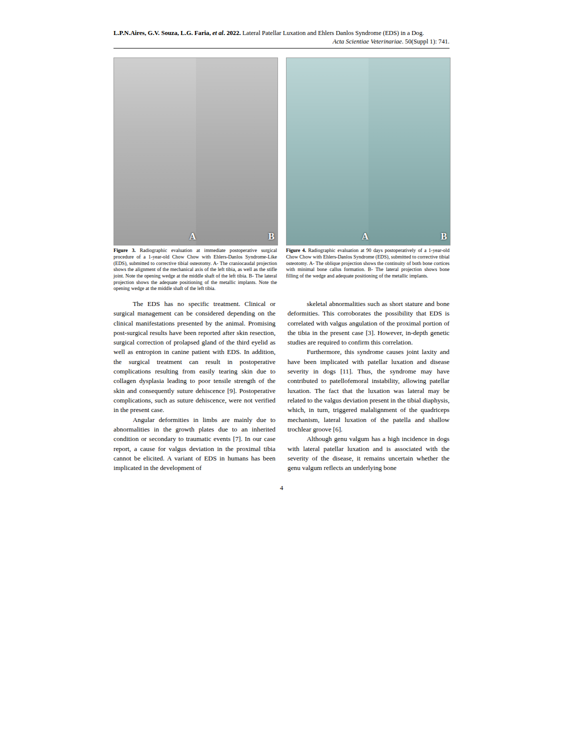L.P.N.Aires, G.V. Souza, L.G. Faria, et al. 2022. Lateral Patellar Luxation and Ehlers Danlos Syndrome (EDS) in a Dog.
Acta Scientiae Veterinariae. 50(Suppl 1): 741.
A
B
Figure 3. Radiographic evaluation at immediate postoperative surgical procedure of a 1-year-old Chow Chow with Ehlers-Danlos Syndrome-Like (EDS), submitted to corrective tibial osteotomy. A- The craniocaudal projection shows the alignment of the mechanical axis of the left tibia, as well as the stifle joint. Note the opening wedge at the middle shaft of the left tibia. B- The lateral projection shows the adequate positioning of the metallic implants. Note the opening wedge at the middle shaft of the left tibia.
A
B
Figure 4. Radiographic evaluation at 90 days postoperatively of a 1-year-old Chow Chow with Ehlers-Danlos Syndrome (EDS), submitted to corrective tibial osteotomy. A- The oblique projection shows the continuity of both bone cortices with minimal bone callus formation. B- The lateral projection shows bone filling of the wedge and adequate positioning of the metallic implants.
The EDS has no specific treatment. Clinical or surgical management can be considered depending on the clinical manifestations presented by the animal. Promising post-surgical results have been reported after skin resection, surgical correction of prolapsed gland of the third eyelid as well as entropion in canine patient with EDS. In addition, the surgical treatment can result in postoperative complications resulting from easily tearing skin due to collagen dysplasia leading to poor tensile strength of the skin and consequently suture dehiscence [9]. Postoperative complications, such as suture dehiscence, were not verified in the present case.
Angular deformities in limbs are mainly due to abnormalities in the growth plates due to an inherited condition or secondary to traumatic events [7]. In our case report, a cause for valgus deviation in the proximal tibia cannot be elicited. A variant of EDS in humans has been implicated in the development of
skeletal abnormalities such as short stature and bone deformities. This corroborates the possibility that EDS is correlated with valgus angulation of the proximal portion of the tibia in the present case [3]. However, in-depth genetic studies are required to confirm this correlation.
Furthermore, this syndrome causes joint laxity and have been implicated with patellar luxation and disease severity in dogs [11]. Thus, the syndrome may have contributed to patellofemoral instability, allowing patellar luxation. The fact that the luxation was lateral may be related to the valgus deviation present in the tibial diaphysis, which, in turn, triggered malalignment of the quadriceps mechanism, lateral luxation of the patella and shallow trochlear groove [6].
Although genu valgum has a high incidence in dogs with lateral patellar luxation and is associated with the severity of the disease, it remains uncertain whether the genu valgum reflects an underlying bone
4